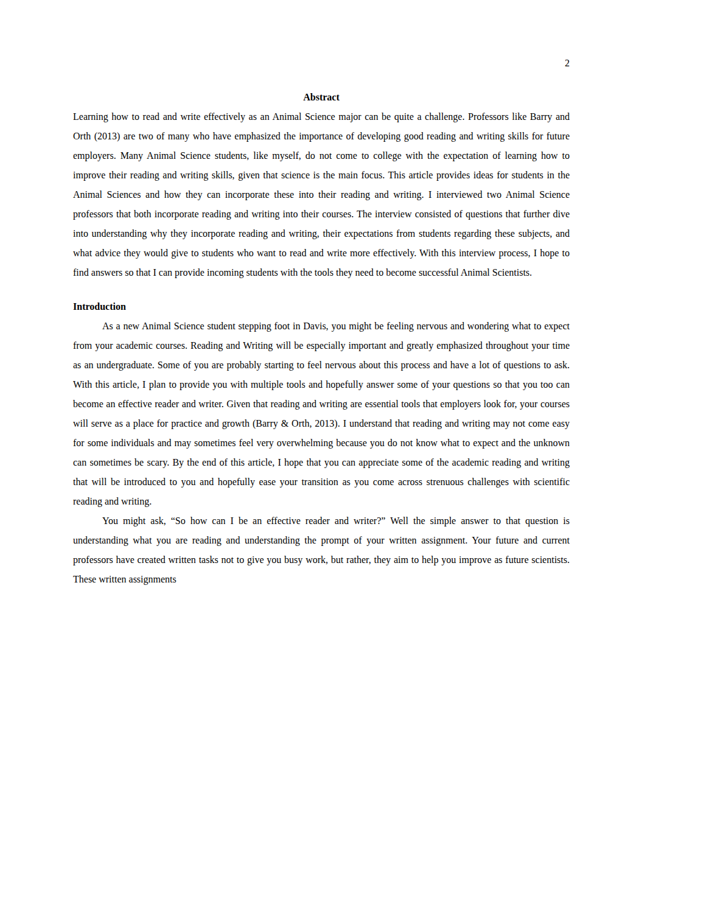2
Abstract
Learning how to read and write effectively as an Animal Science major can be quite a challenge. Professors like Barry and Orth (2013) are two of many who have emphasized the importance of developing good reading and writing skills for future employers. Many Animal Science students, like myself, do not come to college with the expectation of learning how to improve their reading and writing skills, given that science is the main focus. This article provides ideas for students in the Animal Sciences and how they can incorporate these into their reading and writing. I interviewed two Animal Science professors that both incorporate reading and writing into their courses. The interview consisted of questions that further dive into understanding why they incorporate reading and writing, their expectations from students regarding these subjects, and what advice they would give to students who want to read and write more effectively. With this interview process, I hope to find answers so that I can provide incoming students with the tools they need to become successful Animal Scientists.
Introduction
As a new Animal Science student stepping foot in Davis, you might be feeling nervous and wondering what to expect from your academic courses. Reading and Writing will be especially important and greatly emphasized throughout your time as an undergraduate. Some of you are probably starting to feel nervous about this process and have a lot of questions to ask. With this article, I plan to provide you with multiple tools and hopefully answer some of your questions so that you too can become an effective reader and writer. Given that reading and writing are essential tools that employers look for, your courses will serve as a place for practice and growth (Barry & Orth, 2013). I understand that reading and writing may not come easy for some individuals and may sometimes feel very overwhelming because you do not know what to expect and the unknown can sometimes be scary. By the end of this article, I hope that you can appreciate some of the academic reading and writing that will be introduced to you and hopefully ease your transition as you come across strenuous challenges with scientific reading and writing.
You might ask, “So how can I be an effective reader and writer?” Well the simple answer to that question is understanding what you are reading and understanding the prompt of your written assignment. Your future and current professors have created written tasks not to give you busy work, but rather, they aim to help you improve as future scientists. These written assignments